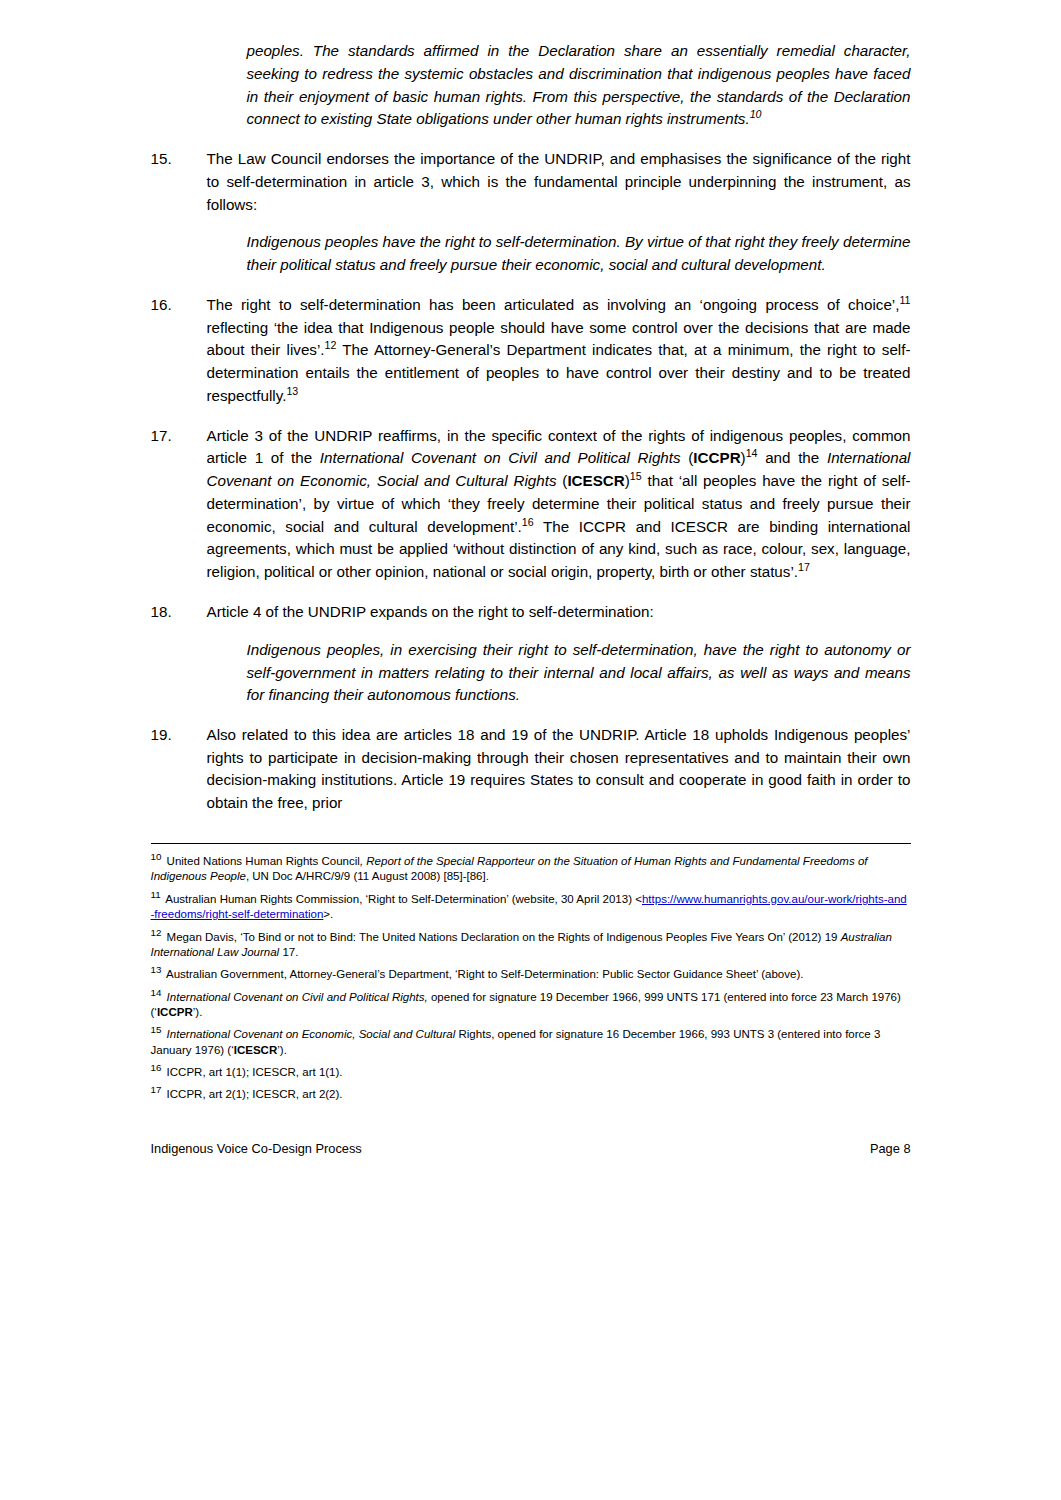peoples. The standards affirmed in the Declaration share an essentially remedial character, seeking to redress the systemic obstacles and discrimination that indigenous peoples have faced in their enjoyment of basic human rights. From this perspective, the standards of the Declaration connect to existing State obligations under other human rights instruments.10
15. The Law Council endorses the importance of the UNDRIP, and emphasises the significance of the right to self-determination in article 3, which is the fundamental principle underpinning the instrument, as follows:
Indigenous peoples have the right to self-determination. By virtue of that right they freely determine their political status and freely pursue their economic, social and cultural development.
16. The right to self-determination has been articulated as involving an ‘ongoing process of choice’,11 reflecting ‘the idea that Indigenous people should have some control over the decisions that are made about their lives’.12 The Attorney-General’s Department indicates that, at a minimum, the right to self-determination entails the entitlement of peoples to have control over their destiny and to be treated respectfully.13
17. Article 3 of the UNDRIP reaffirms, in the specific context of the rights of indigenous peoples, common article 1 of the International Covenant on Civil and Political Rights (ICCPR)14 and the International Covenant on Economic, Social and Cultural Rights (ICESCR)15 that ‘all peoples have the right of self-determination’, by virtue of which ‘they freely determine their political status and freely pursue their economic, social and cultural development’.16 The ICCPR and ICESCR are binding international agreements, which must be applied ‘without distinction of any kind, such as race, colour, sex, language, religion, political or other opinion, national or social origin, property, birth or other status’.17
18. Article 4 of the UNDRIP expands on the right to self-determination:
Indigenous peoples, in exercising their right to self-determination, have the right to autonomy or self-government in matters relating to their internal and local affairs, as well as ways and means for financing their autonomous functions.
19. Also related to this idea are articles 18 and 19 of the UNDRIP. Article 18 upholds Indigenous peoples’ rights to participate in decision-making through their chosen representatives and to maintain their own decision-making institutions. Article 19 requires States to consult and cooperate in good faith in order to obtain the free, prior
10 United Nations Human Rights Council, Report of the Special Rapporteur on the Situation of Human Rights and Fundamental Freedoms of Indigenous People, UN Doc A/HRC/9/9 (11 August 2008) [85]-[86].
11 Australian Human Rights Commission, ‘Right to Self-Determination’ (website, 30 April 2013) <https://www.humanrights.gov.au/our-work/rights-and-freedoms/right-self-determination>.
12 Megan Davis, ‘To Bind or not to Bind: The United Nations Declaration on the Rights of Indigenous Peoples Five Years On’ (2012) 19 Australian International Law Journal 17.
13 Australian Government, Attorney-General’s Department, ‘Right to Self-Determination: Public Sector Guidance Sheet’ (above).
14 International Covenant on Civil and Political Rights, opened for signature 19 December 1966, 999 UNTS 171 (entered into force 23 March 1976) (‘ICCPR’).
15 International Covenant on Economic, Social and Cultural Rights, opened for signature 16 December 1966, 993 UNTS 3 (entered into force 3 January 1976) (‘ICESCR’).
16 ICCPR, art 1(1); ICESCR, art 1(1).
17 ICCPR, art 2(1); ICESCR, art 2(2).
Indigenous Voice Co-Design Process Page 8